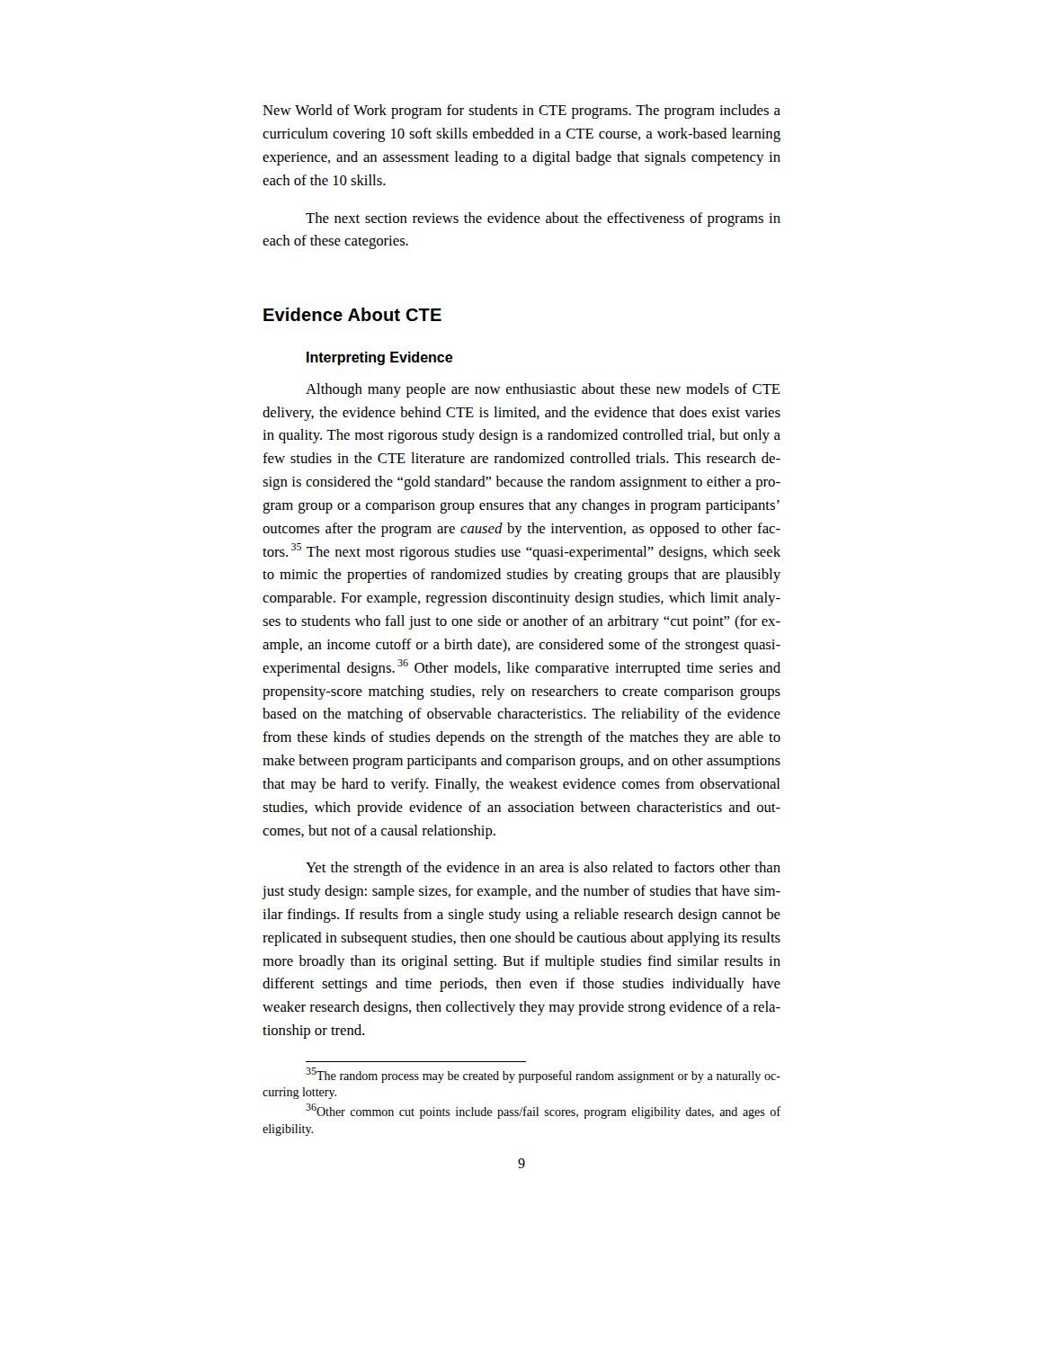New World of Work program for students in CTE programs. The program includes a curriculum covering 10 soft skills embedded in a CTE course, a work-based learning experience, and an assessment leading to a digital badge that signals competency in each of the 10 skills.
The next section reviews the evidence about the effectiveness of programs in each of these categories.
Evidence About CTE
Interpreting Evidence
Although many people are now enthusiastic about these new models of CTE delivery, the evidence behind CTE is limited, and the evidence that does exist varies in quality. The most rigorous study design is a randomized controlled trial, but only a few studies in the CTE literature are randomized controlled trials. This research design is considered the “gold standard” because the random assignment to either a program group or a comparison group ensures that any changes in program participants’ outcomes after the program are caused by the intervention, as opposed to other factors. 35 The next most rigorous studies use “quasi-experimental” designs, which seek to mimic the properties of randomized studies by creating groups that are plausibly comparable. For example, regression discontinuity design studies, which limit analyses to students who fall just to one side or another of an arbitrary “cut point” (for example, an income cutoff or a birth date), are considered some of the strongest quasi-experimental designs. 36 Other models, like comparative interrupted time series and propensity-score matching studies, rely on researchers to create comparison groups based on the matching of observable characteristics. The reliability of the evidence from these kinds of studies depends on the strength of the matches they are able to make between program participants and comparison groups, and on other assumptions that may be hard to verify. Finally, the weakest evidence comes from observational studies, which provide evidence of an association between characteristics and outcomes, but not of a causal relationship.
Yet the strength of the evidence in an area is also related to factors other than just study design: sample sizes, for example, and the number of studies that have similar findings. If results from a single study using a reliable research design cannot be replicated in subsequent studies, then one should be cautious about applying its results more broadly than its original setting. But if multiple studies find similar results in different settings and time periods, then even if those studies individually have weaker research designs, then collectively they may provide strong evidence of a relationship or trend.
35The random process may be created by purposeful random assignment or by a naturally occurring lottery.
36Other common cut points include pass/fail scores, program eligibility dates, and ages of eligibility.
9